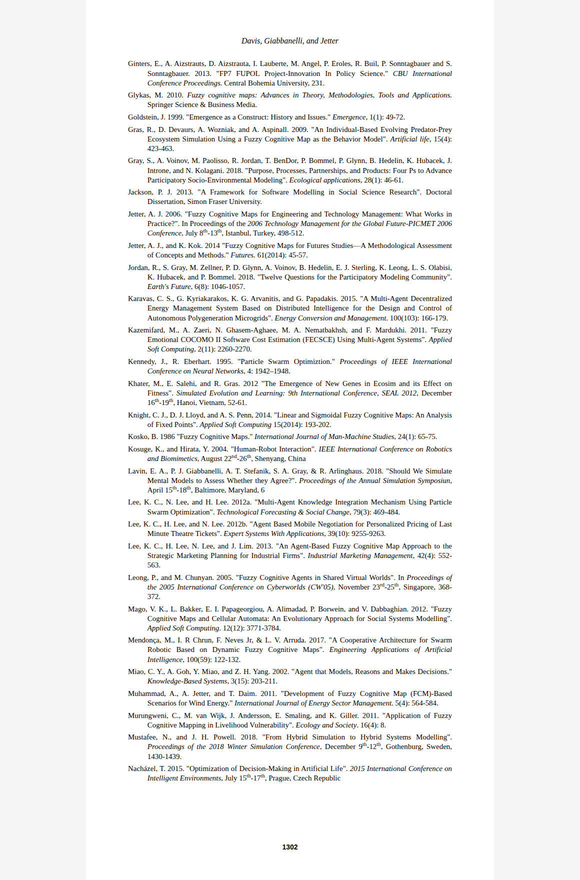Davis, Giabbanelli, and Jetter
Ginters, E., A. Aizstrauts, D. Aizstrauta, I. Lauberte, M. Angel, P. Eroles, R. Buil, P. Sonntagbauer and S. Sonntagbauer. 2013. "FP7 FUPOL Project-Innovation In Policy Science." CBU International Conference Proceedings. Central Bohemia University, 231.
Glykas, M. 2010. Fuzzy cognitive maps: Advances in Theory, Methodologies, Tools and Applications. Springer Science & Business Media.
Goldstein, J. 1999. "Emergence as a Construct: History and Issues." Emergence, 1(1): 49-72.
Gras, R., D. Devaurs, A. Wozniak, and A. Aspinall. 2009. "An Individual-Based Evolving Predator-Prey Ecosystem Simulation Using a Fuzzy Cognitive Map as the Behavior Model". Artificial life, 15(4): 423-463.
Gray, S., A. Voinov, M. Paolisso, R. Jordan, T. BenDor, P. Bommel, P. Glynn, B. Hedelin, K. Hubacek, J. Introne, and N. Kolagani. 2018. "Purpose, Processes, Partnerships, and Products: Four Ps to Advance Participatory Socio‐Environmental Modeling". Ecological applications, 28(1): 46-61.
Jackson, P. J. 2013. "A Framework for Software Modelling in Social Science Research". Doctoral Dissertation, Simon Fraser University.
Jetter, A. J. 2006. "Fuzzy Cognitive Maps for Engineering and Technology Management: What Works in Practice?". In Proceedings of the 2006 Technology Management for the Global Future-PICMET 2006 Conference, July 8th-13th, Istanbul, Turkey, 498-512.
Jetter, A. J., and K. Kok. 2014 "Fuzzy Cognitive Maps for Futures Studies—A Methodological Assessment of Concepts and Methods." Futures. 61(2014): 45-57.
Jordan, R., S. Gray, M. Zellner, P. D. Glynn, A. Voinov, B. Hedelin, E. J. Sterling, K. Leong, L. S. Olabisi, K. Hubacek, and P. Bommel. 2018. "Twelve Questions for the Participatory Modeling Community". Earth's Future, 6(8): 1046-1057.
Karavas, C. S., G. Kyriakarakos, K. G. Arvanitis, and G. Papadakis. 2015. "A Multi-Agent Decentralized Energy Management System Based on Distributed Intelligence for the Design and Control of Autonomous Polygeneration Microgrids". Energy Conversion and Management. 100(103): 166-179.
Kazemifard, M., A. Zaeri, N. Ghasem-Aghaee, M. A. Nematbakhsh, and F. Mardukhi. 2011. "Fuzzy Emotional COCOMO II Software Cost Estimation (FECSCE) Using Multi-Agent Systems". Applied Soft Computing, 2(11): 2260-2270.
Kennedy, J., R. Eberhart. 1995. "Particle Swarm Optimiztion." Proceedings of IEEE International Conference on Neural Networks, 4: 1942–1948.
Khater, M., E. Salehi, and R. Gras. 2012 "The Emergence of New Genes in Ecosim and its Effect on Fitness". Simulated Evolution and Learning: 9th International Conference, SEAL 2012, December 16th-19th, Hanoi, Vietnam, 52-61.
Knight, C. J., D. J. Lloyd, and A. S. Penn, 2014. "Linear and Sigmoidal Fuzzy Cognitive Maps: An Analysis of Fixed Points". Applied Soft Computing 15(2014): 193-202.
Kosko, B. 1986 "Fuzzy Cognitive Maps." International Journal of Man-Machine Studies, 24(1): 65-75.
Kosuge, K., and Hirata, Y. 2004. "Human-Robot Interaction". IEEE International Conference on Robotics and Biomimetics, August 22nd-26th, Shenyang, China
Lavin, E. A., P. J. Giabbanelli, A. T. Stefanik, S. A. Gray, & R. Arlinghaus. 2018. "Should We Simulate Mental Models to Assess Whether they Agree?". Proceedings of the Annual Simulation Symposiun, April 15th-18th, Baltimore, Maryland, 6
Lee, K. C., N. Lee, and H. Lee. 2012a. "Multi-Agent Knowledge Integration Mechanism Using Particle Swarm Optimization". Technological Forecasting & Social Change, 79(3): 469-484.
Lee, K. C., H. Lee, and N. Lee. 2012b. "Agent Based Mobile Negotiation for Personalized Pricing of Last Minute Theatre Tickets". Expert Systems With Applications, 39(10): 9255-9263.
Lee, K. C., H. Lee, N. Lee, and J. Lim. 2013. "An Agent-Based Fuzzy Cognitive Map Approach to the Strategic Marketing Planning for Industrial Firms". Industrial Marketing Management, 42(4): 552-563.
Leong, P., and M. Chunyan. 2005. "Fuzzy Cognitive Agents in Shared Virtual Worlds". In Proceedings of the 2005 International Conference on Cyberworlds (CW'05), November 23rd-25th, Singapore, 368-372.
Mago, V. K., L. Bakker, E. I. Papageorgiou, A. Alimadad, P. Borwein, and V. Dabbaghian. 2012. "Fuzzy Cognitive Maps and Cellular Automata: An Evolutionary Approach for Social Systems Modelling". Applied Soft Computing. 12(12): 3771-3784.
Mendonça, M., I. R Chrun, F. Neves Jr, & L. V. Arruda. 2017. "A Cooperative Architecture for Swarm Robotic Based on Dynamic Fuzzy Cognitive Maps". Engineering Applications of Artificial Intelligence, 100(59): 122-132.
Miao, C. Y., A. Goh, Y. Miao, and Z. H. Yang. 2002. "Agent that Models, Reasons and Makes Decisions." Knowledge-Based Systems, 3(15): 203-211.
Muhammad, A., A. Jetter, and T. Daim. 2011. "Development of Fuzzy Cognitive Map (FCM)‐Based Scenarios for Wind Energy." International Journal of Energy Sector Management. 5(4): 564-584.
Murungweni, C., M. van Wijk, J. Andersson, E. Smaling, and K. Giller. 2011. "Application of Fuzzy Cognitive Mapping in Livelihood Vulnerability". Ecology and Society. 16(4): 8.
Mustafee, N., and J. H. Powell. 2018. "From Hybrid Simulation to Hybrid Systems Modelling". Proceedings of the 2018 Winter Simulation Conference, December 9th-12th, Gothenburg, Sweden, 1430-1439.
Nacházel, T. 2015. "Optimization of Decision-Making in Artificial Life". 2015 International Conference on Intelligent Environments, July 15th-17th, Prague, Czech Republic
1302